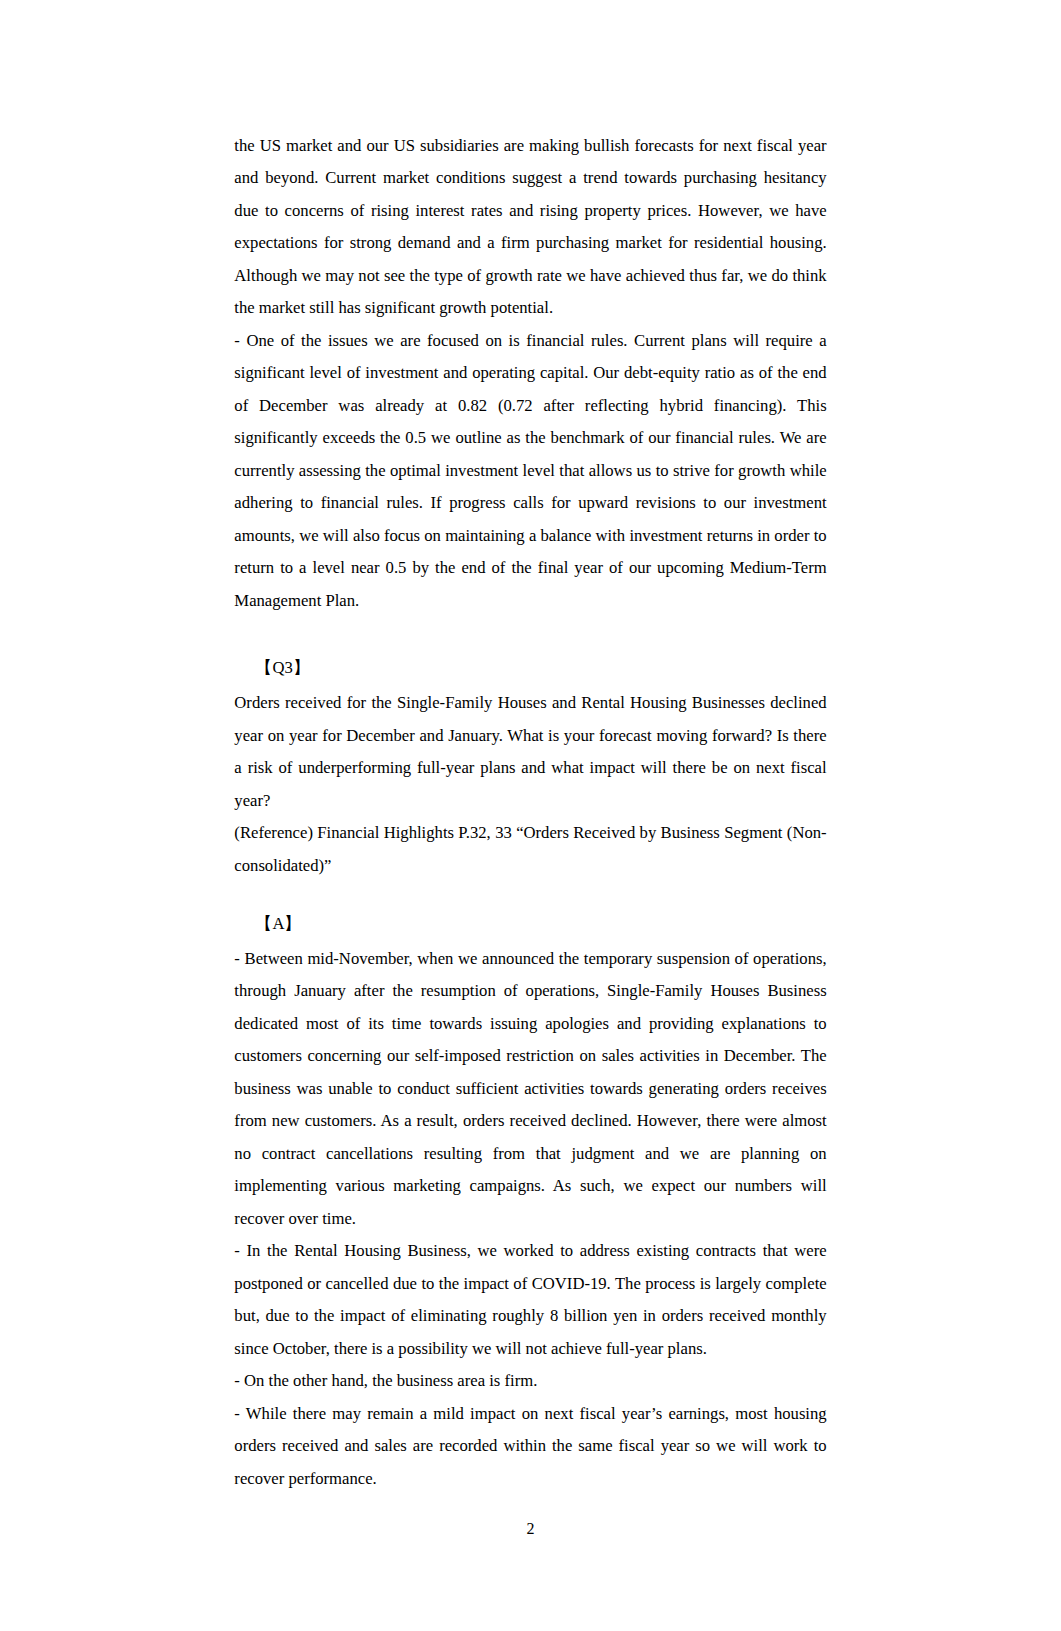the US market and our US subsidiaries are making bullish forecasts for next fiscal year and beyond. Current market conditions suggest a trend towards purchasing hesitancy due to concerns of rising interest rates and rising property prices. However, we have expectations for strong demand and a firm purchasing market for residential housing. Although we may not see the type of growth rate we have achieved thus far, we do think the market still has significant growth potential.
- One of the issues we are focused on is financial rules. Current plans will require a significant level of investment and operating capital. Our debt-equity ratio as of the end of December was already at 0.82 (0.72 after reflecting hybrid financing). This significantly exceeds the 0.5 we outline as the benchmark of our financial rules. We are currently assessing the optimal investment level that allows us to strive for growth while adhering to financial rules. If progress calls for upward revisions to our investment amounts, we will also focus on maintaining a balance with investment returns in order to return to a level near 0.5 by the end of the final year of our upcoming Medium-Term Management Plan.
【Q3】
Orders received for the Single-Family Houses and Rental Housing Businesses declined year on year for December and January. What is your forecast moving forward? Is there a risk of underperforming full-year plans and what impact will there be on next fiscal year?
(Reference) Financial Highlights P.32, 33 “Orders Received by Business Segment (Non-consolidated)”
【A】
- Between mid-November, when we announced the temporary suspension of operations, through January after the resumption of operations, Single-Family Houses Business dedicated most of its time towards issuing apologies and providing explanations to customers concerning our self-imposed restriction on sales activities in December. The business was unable to conduct sufficient activities towards generating orders receives from new customers. As a result, orders received declined. However, there were almost no contract cancellations resulting from that judgment and we are planning on implementing various marketing campaigns. As such, we expect our numbers will recover over time.
- In the Rental Housing Business, we worked to address existing contracts that were postponed or cancelled due to the impact of COVID-19. The process is largely complete but, due to the impact of eliminating roughly 8 billion yen in orders received monthly since October, there is a possibility we will not achieve full-year plans.
- On the other hand, the business area is firm.
- While there may remain a mild impact on next fiscal year’s earnings, most housing orders received and sales are recorded within the same fiscal year so we will work to recover performance.
2